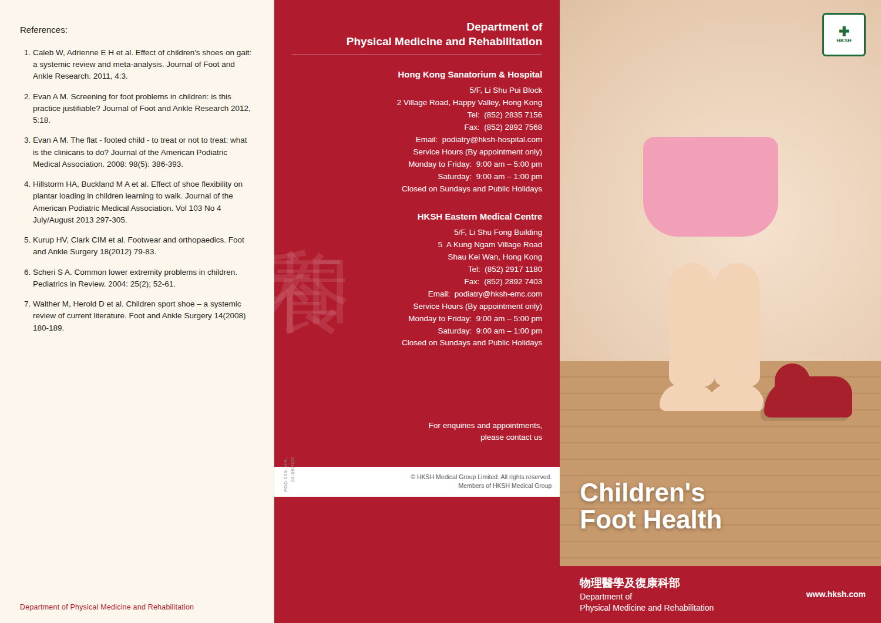References:
Caleb W, Adrienne E H et al. Effect of children's shoes on gait: a systemic review and meta-analysis. Journal of Foot and Ankle Research. 2011, 4:3.
Evan A M. Screening for foot problems in children: is this practice justifiable? Journal of Foot and Ankle Research 2012, 5:18.
Evan A M. The flat - footed child - to treat or not to treat: what is the clinicans to do? Journal of the American Podiatric Medical Association. 2008: 98(5): 386-393.
Hillstorm HA, Buckland M A et al. Effect of shoe flexibility on plantar loading in children learning to walk. Journal of the American Podiatric Medical Association. Vol 103 No 4 July/August 2013 297-305.
Kurup HV, Clark CIM et al. Footwear and orthopaedics. Foot and Ankle Surgery 18(2012) 79-83.
Scheri S A. Common lower extremity problems in children. Pediatrics in Review. 2004: 25(2); 52-61.
Walther M, Herold D et al. Children sport shoe – a systemic review of current literature. Foot and Ankle Surgery 14(2008) 180-189.
Department of Physical Medicine and Rehabilitation
Department of
Physical Medicine and Rehabilitation
Hong Kong Sanatorium & Hospital
5/F, Li Shu Pui Block
2 Village Road, Happy Valley, Hong Kong
Tel: (852) 2835 7156
Fax: (852) 2892 7568
Email: podiatry@hksh-hospital.com
Service Hours (By appointment only)
Monday to Friday: 9:00 am – 5:00 pm
Saturday: 9:00 am – 1:00 pm
Closed on Sundays and Public Holidays
HKSH Eastern Medical Centre
5/F, Li Shu Fong Building
5 A Kung Ngam Village Road
Shau Kei Wan, Hong Kong
Tel: (852) 2917 1180
Fax: (852) 2892 7403
Email: podiatry@hksh-emc.com
Service Hours (By appointment only)
Monday to Friday: 9:00 am – 5:00 pm
Saturday: 9:00 am – 1:00 pm
Closed on Sundays and Public Holidays
養和
For enquiries and appointments,
please contact us
POD.003I.H/E-03-052020 © HKSH Medical Group Limited. All rights reserved.
Members of HKSH Medical Group
✚ HKSH
Children's
Foot Health
物理醫學及復康科部 Department of
Physical Medicine and Rehabilitation
www.hksh.com